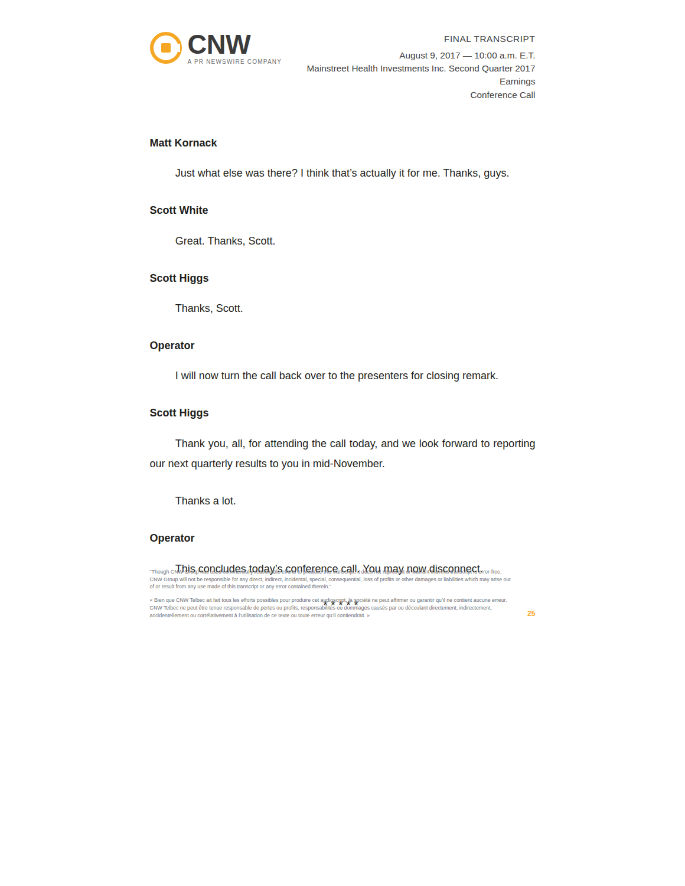CNW A PR NEWSWIRE COMPANY
FINAL TRANSCRIPT
August 9, 2017 — 10:00 a.m. E.T.
Mainstreet Health Investments Inc. Second Quarter 2017 Earnings
Conference Call
Matt Kornack
Just what else was there? I think that’s actually it for me. Thanks, guys.
Scott White
Great. Thanks, Scott.
Scott Higgs
Thanks, Scott.
Operator
I will now turn the call back over to the presenters for closing remark.
Scott Higgs
Thank you, all, for attending the call today, and we look forward to reporting our next quarterly results to you in mid-November.
Thanks a lot.
Operator
This concludes today’s conference call. You may now disconnect.
*****
“Though CNW Group has used commercially reasonable efforts to produce this transcript, it does not represent or warrant that this transcript is error-free. CNW Group will not be responsible for any direct, indirect, incidental, special, consequential, loss of profits or other damages or liabilities which may arise out of or result from any use made of this transcript or any error contained therein.”
« Bien que CNW Telbec ait fait tous les efforts possibles pour produire cet audioscript, la société ne peut affirmer ou garantir qu’il ne contient aucune erreur. CNW Telbec ne peut être tenue responsable de pertes ou profits, responsabilités ou dommages causés par ou découlant directement, indirectement, accidentellement ou corrélativement à l’utilisation de ce texte ou toute erreur qu’il contiendrait. »
25